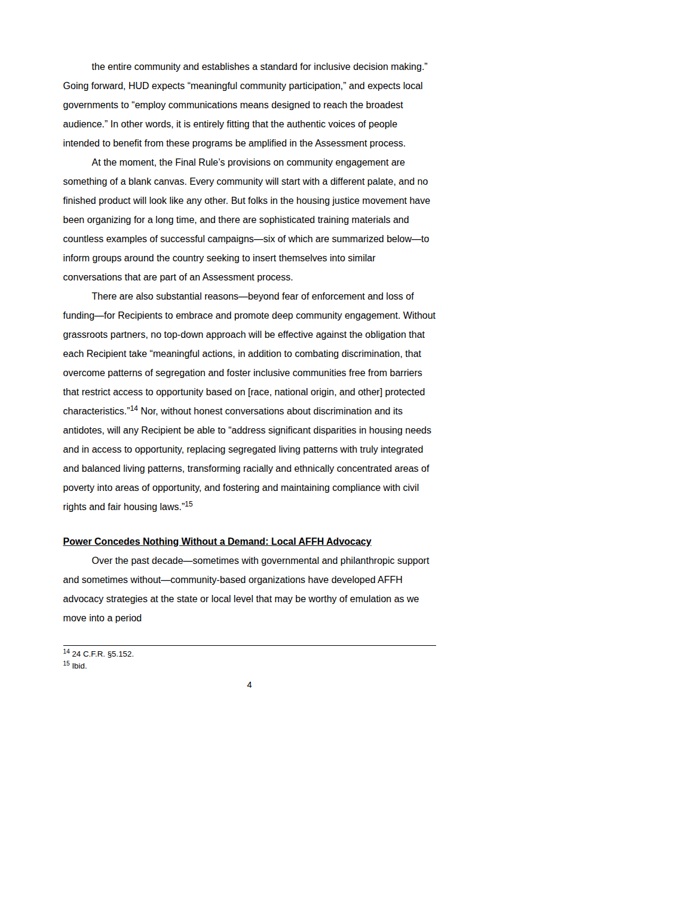the entire community and establishes a standard for inclusive decision making.” Going forward, HUD expects “meaningful community participation,” and expects local governments to “employ communications means designed to reach the broadest audience.” In other words, it is entirely fitting that the authentic voices of people intended to benefit from these programs be amplified in the Assessment process.
At the moment, the Final Rule’s provisions on community engagement are something of a blank canvas. Every community will start with a different palate, and no finished product will look like any other. But folks in the housing justice movement have been organizing for a long time, and there are sophisticated training materials and countless examples of successful campaigns—six of which are summarized below—to inform groups around the country seeking to insert themselves into similar conversations that are part of an Assessment process.
There are also substantial reasons—beyond fear of enforcement and loss of funding—for Recipients to embrace and promote deep community engagement. Without grassroots partners, no top-down approach will be effective against the obligation that each Recipient take “meaningful actions, in addition to combating discrimination, that overcome patterns of segregation and foster inclusive communities free from barriers that restrict access to opportunity based on [race, national origin, and other] protected characteristics.”14 Nor, without honest conversations about discrimination and its antidotes, will any Recipient be able to “address significant disparities in housing needs and in access to opportunity, replacing segregated living patterns with truly integrated and balanced living patterns, transforming racially and ethnically concentrated areas of poverty into areas of opportunity, and fostering and maintaining compliance with civil rights and fair housing laws.”15
Power Concedes Nothing Without a Demand: Local AFFH Advocacy
Over the past decade—sometimes with governmental and philanthropic support and sometimes without—community-based organizations have developed AFFH advocacy strategies at the state or local level that may be worthy of emulation as we move into a period
14 24 C.F.R. §5.152.
15 Ibid.
4